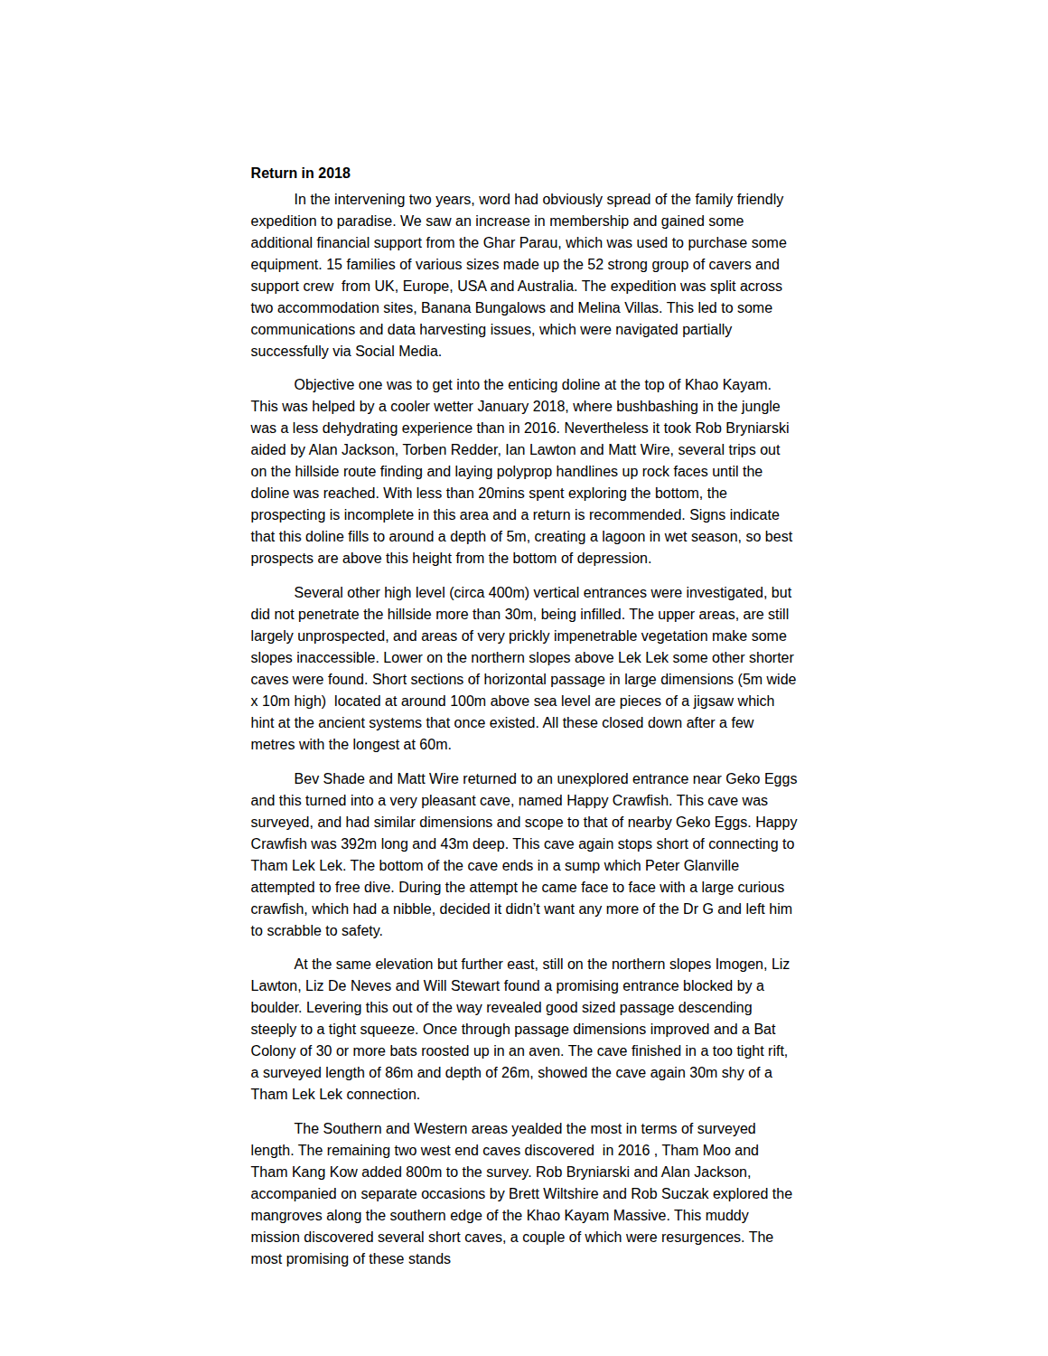Return in 2018
In the intervening two years, word had obviously spread of the family friendly expedition to paradise. We saw an increase in membership and gained some additional financial support from the Ghar Parau, which was used to purchase some equipment. 15 families of various sizes made up the 52 strong group of cavers and support crew from UK, Europe, USA and Australia. The expedition was split across two accommodation sites, Banana Bungalows and Melina Villas. This led to some communications and data harvesting issues, which were navigated partially successfully via Social Media.
Objective one was to get into the enticing doline at the top of Khao Kayam. This was helped by a cooler wetter January 2018, where bushbashing in the jungle was a less dehydrating experience than in 2016. Nevertheless it took Rob Bryniarski aided by Alan Jackson, Torben Redder, Ian Lawton and Matt Wire, several trips out on the hillside route finding and laying polyprop handlines up rock faces until the doline was reached. With less than 20mins spent exploring the bottom, the prospecting is incomplete in this area and a return is recommended. Signs indicate that this doline fills to around a depth of 5m, creating a lagoon in wet season, so best prospects are above this height from the bottom of depression.
Several other high level (circa 400m) vertical entrances were investigated, but did not penetrate the hillside more than 30m, being infilled. The upper areas, are still largely unprospected, and areas of very prickly impenetrable vegetation make some slopes inaccessible. Lower on the northern slopes above Lek Lek some other shorter caves were found. Short sections of horizontal passage in large dimensions (5m wide x 10m high) located at around 100m above sea level are pieces of a jigsaw which hint at the ancient systems that once existed. All these closed down after a few metres with the longest at 60m.
Bev Shade and Matt Wire returned to an unexplored entrance near Geko Eggs and this turned into a very pleasant cave, named Happy Crawfish. This cave was surveyed, and had similar dimensions and scope to that of nearby Geko Eggs. Happy Crawfish was 392m long and 43m deep. This cave again stops short of connecting to Tham Lek Lek. The bottom of the cave ends in a sump which Peter Glanville attempted to free dive. During the attempt he came face to face with a large curious crawfish, which had a nibble, decided it didn’t want any more of the Dr G and left him to scrabble to safety.
At the same elevation but further east, still on the northern slopes Imogen, Liz Lawton, Liz De Neves and Will Stewart found a promising entrance blocked by a boulder. Levering this out of the way revealed good sized passage descending steeply to a tight squeeze. Once through passage dimensions improved and a Bat Colony of 30 or more bats roosted up in an aven. The cave finished in a too tight rift, a surveyed length of 86m and depth of 26m, showed the cave again 30m shy of a Tham Lek Lek connection.
The Southern and Western areas yealded the most in terms of surveyed length. The remaining two west end caves discovered in 2016 , Tham Moo and Tham Kang Kow added 800m to the survey. Rob Bryniarski and Alan Jackson, accompanied on separate occasions by Brett Wiltshire and Rob Suczak explored the mangroves along the southern edge of the Khao Kayam Massive. This muddy mission discovered several short caves, a couple of which were resurgences. The most promising of these stands